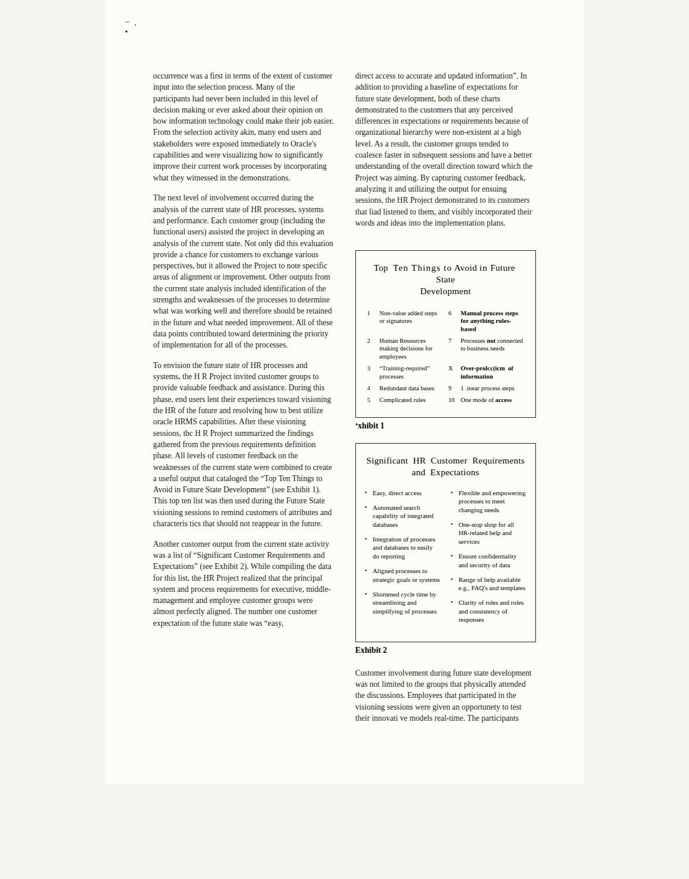− ⸲
•
occurrence was a first in terms of the extent of customer input into the selection process. Many of the participants had never been included in this level of decision making or ever asked about their opinion on how information technology could make their job easier. From the selection activity akin, many end users and stakeholders were exposed immediately to Oracle's capabilities and were visualizing how to significantly improve their current work processes by incorporating what they witnessed in the demonstrations.
The next level of involvement occurred during the analysis of the current state of HR processes, systems and performance. Each customer group (including the functional users) assisted the project in developing an analysis of the current state. Not only did this evaluation provide a chance for customers to exchange various perspectives, but it allowed the Project to note specific areas of alignment or improvement. Other outputs from the current state analysis included identification of the strengths and weaknesses of the processes to determine what was working well and therefore should be retained in the future and what needed improvement. All of these data points contributed toward determining the priority of implementation for all of the processes.
To envision the future state of HR processes and systems, the H R Project invited customer groups to provide valuable feedback and assistance. During this phase, end users lent their experiences toward visioning the HR of the future and resolving how to best utilize oracle HRMS capabilities. After these visioning sessions, tbc H R Project summarized the findings gathered from the previous requirements definition phase. All levels of customer feedback on the weaknesses of the current state were combined to create a useful output that cataloged the “Top Ten Things to Avoid in Future State Development” (see Exhibit 1). This top ten list was then used during the Future State visioning sessions to remind customers of attributes and characteris tics that should not reappear in the future.
Another customer output from the current state activity was a list of “Significant Customer Requirements and Expectations” (see Exhibit 2). While compiling the data for this list, the HR Project realized that the principal system and process requirements for executive, middle-management and employee customer groups were almost perfectly aligned. The number one customer expectation of the future state was “easy,
direct access to accurate and updated information”. In addition to providing a baseline of expectations for future state development, both of these charts demonstrated to the customers that any perceived differences in expectations or requirements because of organizational hierarchy were non-existent at a high level. As a result, the customer groups tended to coalesce faster in subsequent sessions and have a better understanding of the overall direction toward which the Project was aiming. By capturing customer feedback, analyzing it and utilizing the output for ensuing sessions, the HR Project demonstrated to its customers that liad listened to them, and visibly incorporated their words and ideas into the implementation plans.
Top Ten Things to Avoid in Future State
Development
| 1 | Non-value added steps or signatures | 6 | Manual process steps for anything rules-based |
| 2 | Human Resources making decisions for employees | 7 | Processes not connected to business needs |
| 3 | “Training-required” processes | X | Over-prolcc(icm of information |
| 4 | Redundant data bases | 9 | 1 .inear process steps |
| 5 | Complicated rules | 10 | One mode of access |
‘xhibit 1
Significant HR Customer Requirements
and Expectations
Easy, direct access
Automated search capability of integrated databases
Integration of processes and databases to easily do reporting
Aligned processes to strategic goals or systems
Shortened cycle time by streamlining and simplifying of processes
Flexible and empowering processes to meet changing needs
One-stop shop for all HR-related help and services
Ensure confidentiality and security of data
Range of help available e.g., FAQ's and templates
Clarity of roles and rules and consistency of responses
Exhibit 2
Customer involvement during future state development was not limited to the groups that physically attended the discussions. Employees that participated in the visioning sessions were given an opportunety to test their innovati ve models real-time. The participants